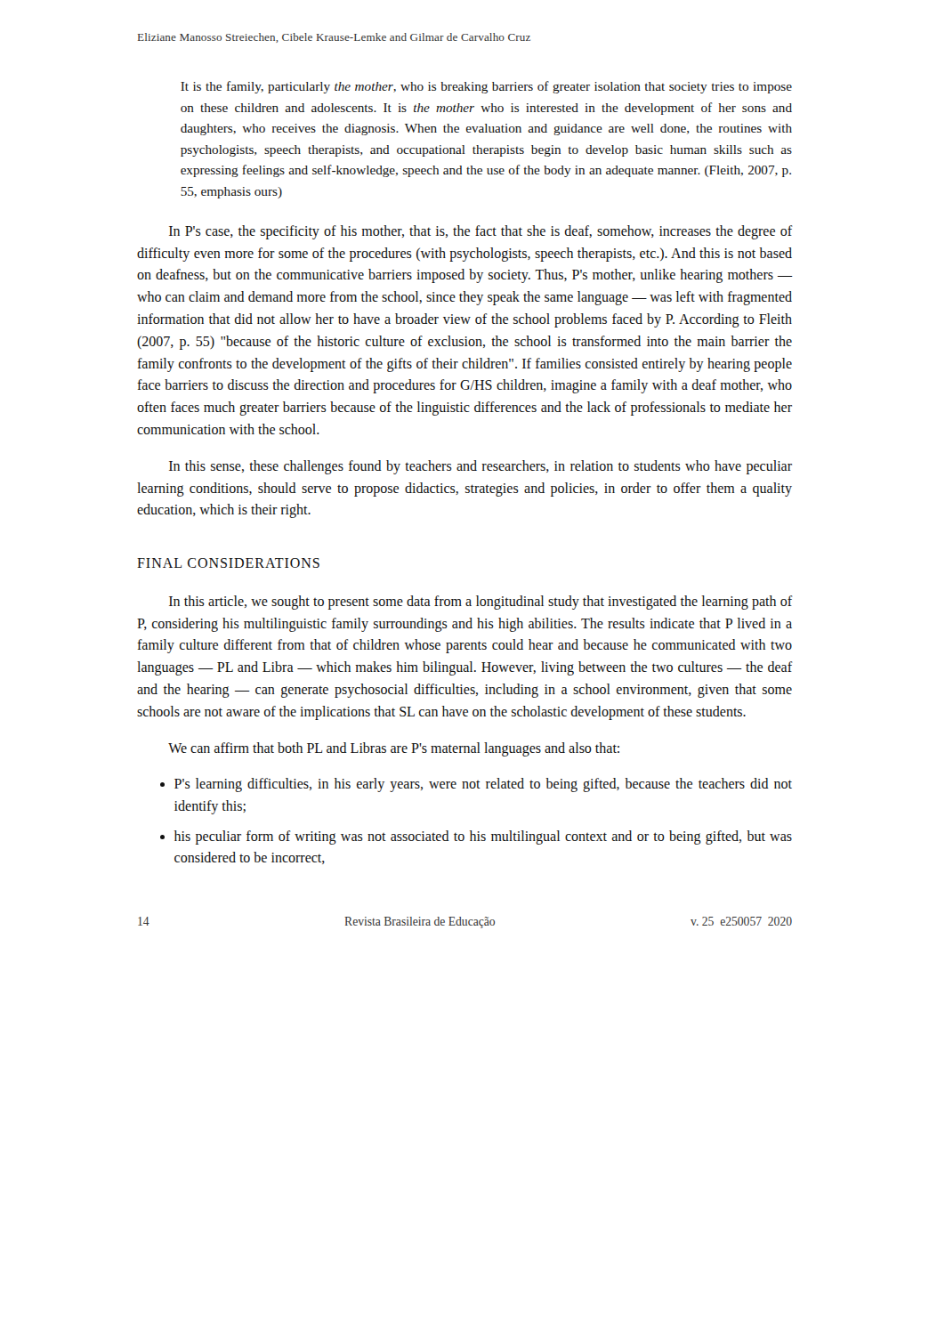Eliziane Manosso Streiechen, Cibele Krause-Lemke and Gilmar de Carvalho Cruz
It is the family, particularly the mother, who is breaking barriers of greater isolation that society tries to impose on these children and adolescents. It is the mother who is interested in the development of her sons and daughters, who receives the diagnosis. When the evaluation and guidance are well done, the routines with psychologists, speech therapists, and occupational therapists begin to develop basic human skills such as expressing feelings and self-knowledge, speech and the use of the body in an adequate manner. (Fleith, 2007, p. 55, emphasis ours)
In P's case, the specificity of his mother, that is, the fact that she is deaf, somehow, increases the degree of difficulty even more for some of the procedures (with psychologists, speech therapists, etc.). And this is not based on deafness, but on the communicative barriers imposed by society. Thus, P's mother, unlike hearing mothers — who can claim and demand more from the school, since they speak the same language — was left with fragmented information that did not allow her to have a broader view of the school problems faced by P. According to Fleith (2007, p. 55) "because of the historic culture of exclusion, the school is transformed into the main barrier the family confronts to the development of the gifts of their children". If families consisted entirely by hearing people face barriers to discuss the direction and procedures for G/HS children, imagine a family with a deaf mother, who often faces much greater barriers because of the linguistic differences and the lack of professionals to mediate her communication with the school.
In this sense, these challenges found by teachers and researchers, in relation to students who have peculiar learning conditions, should serve to propose didactics, strategies and policies, in order to offer them a quality education, which is their right.
Final Considerations
In this article, we sought to present some data from a longitudinal study that investigated the learning path of P, considering his multilinguistic family surroundings and his high abilities. The results indicate that P lived in a family culture different from that of children whose parents could hear and because he communicated with two languages — PL and Libra — which makes him bilingual. However, living between the two cultures — the deaf and the hearing — can generate psychosocial difficulties, including in a school environment, given that some schools are not aware of the implications that SL can have on the scholastic development of these students.
We can affirm that both PL and Libras are P's maternal languages and also that:
P's learning difficulties, in his early years, were not related to being gifted, because the teachers did not identify this;
his peculiar form of writing was not associated to his multilingual context and or to being gifted, but was considered to be incorrect,
14 Revista Brasileira de Educação v. 25 e250057 2020